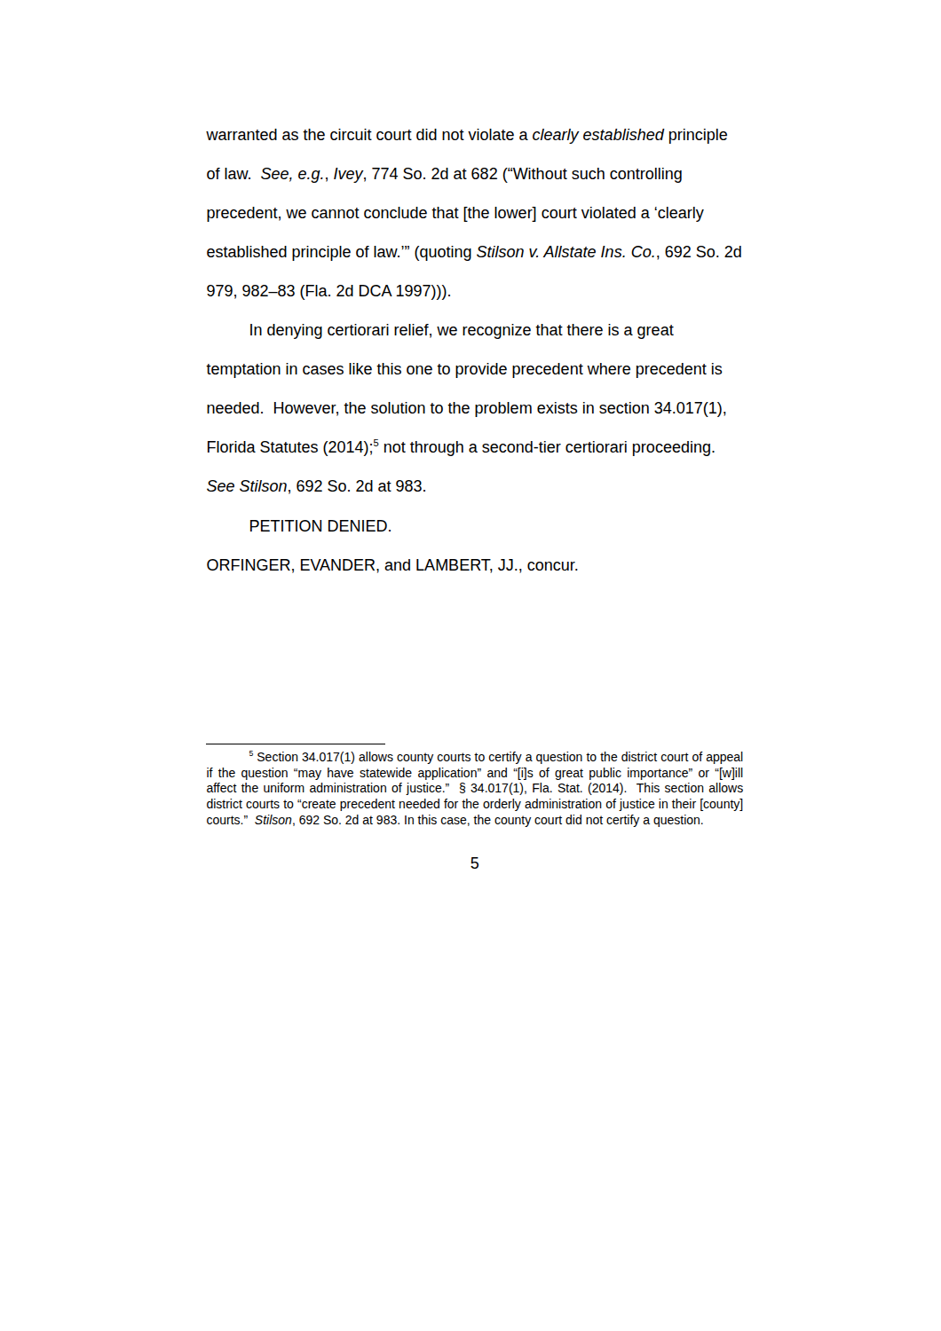warranted as the circuit court did not violate a clearly established principle of law. See, e.g., Ivey, 774 So. 2d at 682 (“Without such controlling precedent, we cannot conclude that [the lower] court violated a ‘clearly established principle of law.’” (quoting Stilson v. Allstate Ins. Co., 692 So. 2d 979, 982–83 (Fla. 2d DCA 1997))).
In denying certiorari relief, we recognize that there is a great temptation in cases like this one to provide precedent where precedent is needed. However, the solution to the problem exists in section 34.017(1), Florida Statutes (2014);5 not through a second-tier certiorari proceeding. See Stilson, 692 So. 2d at 983.
PETITION DENIED.
ORFINGER, EVANDER, and LAMBERT, JJ., concur.
5 Section 34.017(1) allows county courts to certify a question to the district court of appeal if the question “may have statewide application” and “[i]s of great public importance” or “[w]ill affect the uniform administration of justice.” § 34.017(1), Fla. Stat. (2014). This section allows district courts to “create precedent needed for the orderly administration of justice in their [county] courts.” Stilson, 692 So. 2d at 983. In this case, the county court did not certify a question.
5